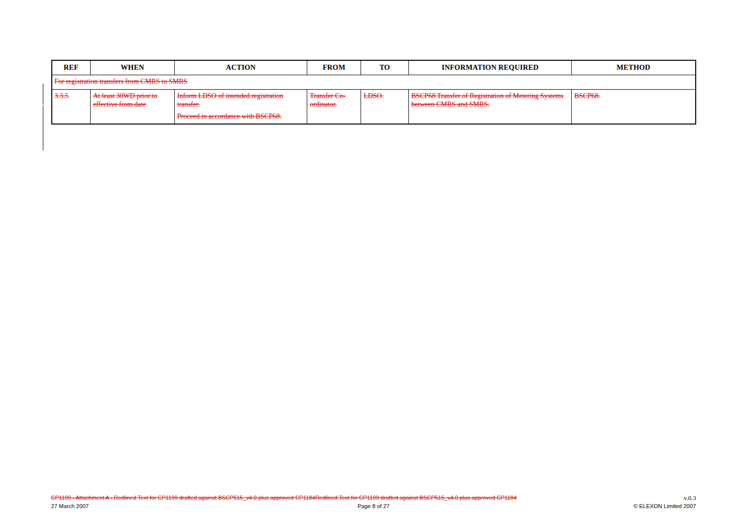| REF | WHEN | ACTION | FROM | TO | INFORMATION REQUIRED | METHOD |
| --- | --- | --- | --- | --- | --- | --- |
| For registration transfers from CMRS to SMRS |
| 3.3.5 | At least 30WD prior to effective from date | Inform LDSO of intended registration transfer. Proceed in accordance with BSCP68. | Transfer Co-ordinator. | LDSO. | BSCP68 Transfer of Registration of Metering Systems between CMRS and SMRS. | BSCP68. |
CP1199 - Attachment A - Redlined Text for CP1199 drafted against BSCP515_v4.0 plus approved CP1184 Redlined Text for CP1199 drafted against BSCP515_v4.0 plus approved CP1184
v.0.3
27 March 2007
Page 8 of 27
© ELEXON Limited 2007